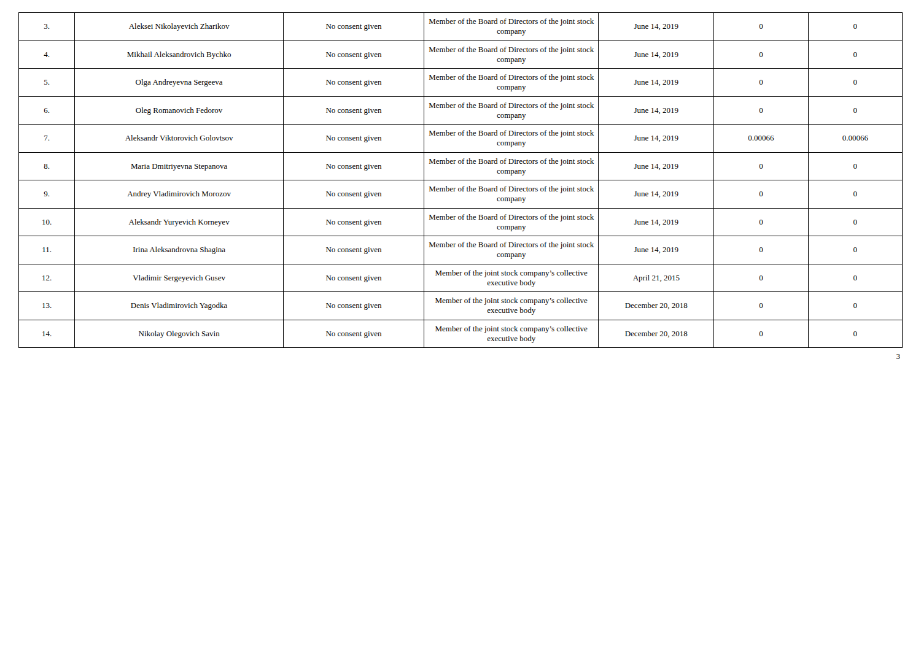| 3. | Aleksei Nikolayevich Zharikov | No consent given | Member of the Board of Directors of the joint stock company | June 14, 2019 | 0 | 0 |
| 4. | Mikhail Aleksandrovich Bychko | No consent given | Member of the Board of Directors of the joint stock company | June 14, 2019 | 0 | 0 |
| 5. | Olga Andreyevna Sergeeva | No consent given | Member of the Board of Directors of the joint stock company | June 14, 2019 | 0 | 0 |
| 6. | Oleg Romanovich Fedorov | No consent given | Member of the Board of Directors of the joint stock company | June 14, 2019 | 0 | 0 |
| 7. | Aleksandr Viktorovich Golovtsov | No consent given | Member of the Board of Directors of the joint stock company | June 14, 2019 | 0.00066 | 0.00066 |
| 8. | Maria Dmitriyevna Stepanova | No consent given | Member of the Board of Directors of the joint stock company | June 14, 2019 | 0 | 0 |
| 9. | Andrey Vladimirovich Morozov | No consent given | Member of the Board of Directors of the joint stock company | June 14, 2019 | 0 | 0 |
| 10. | Aleksandr Yuryevich Korneyev | No consent given | Member of the Board of Directors of the joint stock company | June 14, 2019 | 0 | 0 |
| 11. | Irina Aleksandrovna Shagina | No consent given | Member of the Board of Directors of the joint stock company | June 14, 2019 | 0 | 0 |
| 12. | Vladimir Sergeyevich Gusev | No consent given | Member of the joint stock company’s collective executive body | April 21, 2015 | 0 | 0 |
| 13. | Denis Vladimirovich Yagodka | No consent given | Member of the joint stock company’s collective executive body | December 20, 2018 | 0 | 0 |
| 14. | Nikolay Olegovich Savin | No consent given | Member of the joint stock company’s collective executive body | December 20, 2018 | 0 | 0 |
3